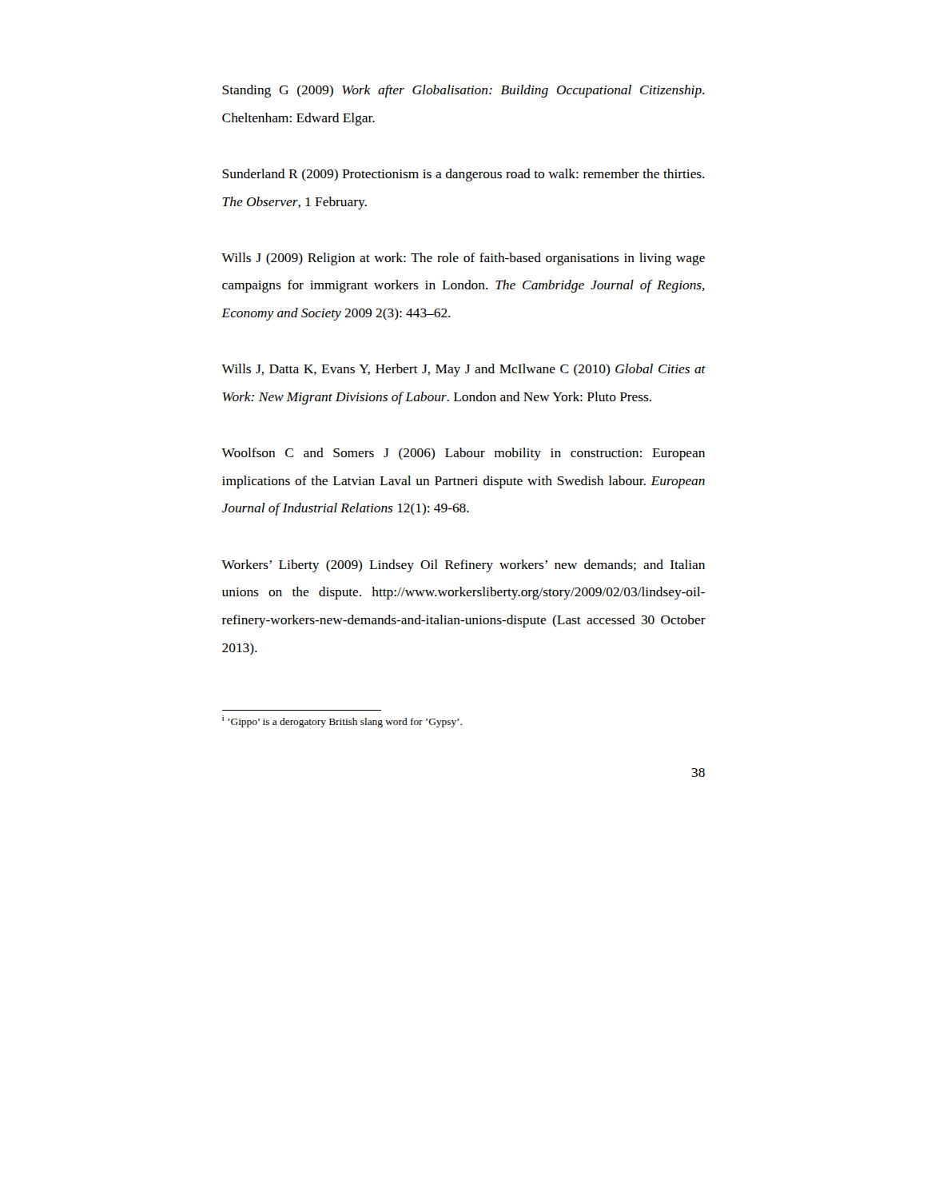Standing G (2009) Work after Globalisation: Building Occupational Citizenship. Cheltenham: Edward Elgar.
Sunderland R (2009) Protectionism is a dangerous road to walk: remember the thirties. The Observer, 1 February.
Wills J (2009) Religion at work: The role of faith-based organisations in living wage campaigns for immigrant workers in London. The Cambridge Journal of Regions, Economy and Society 2009 2(3): 443–62.
Wills J, Datta K, Evans Y, Herbert J, May J and McIlwane C (2010) Global Cities at Work: New Migrant Divisions of Labour. London and New York: Pluto Press.
Woolfson C and Somers J (2006) Labour mobility in construction: European implications of the Latvian Laval un Partneri dispute with Swedish labour. European Journal of Industrial Relations 12(1): 49-68.
Workers’ Liberty (2009) Lindsey Oil Refinery workers’ new demands; and Italian unions on the dispute. http://www.workersliberty.org/story/2009/02/03/lindsey-oil-refinery-workers-new-demands-and-italian-unions-dispute (Last accessed 30 October 2013).
i ’Gippo’ is a derogatory British slang word for ’Gypsy’.
38